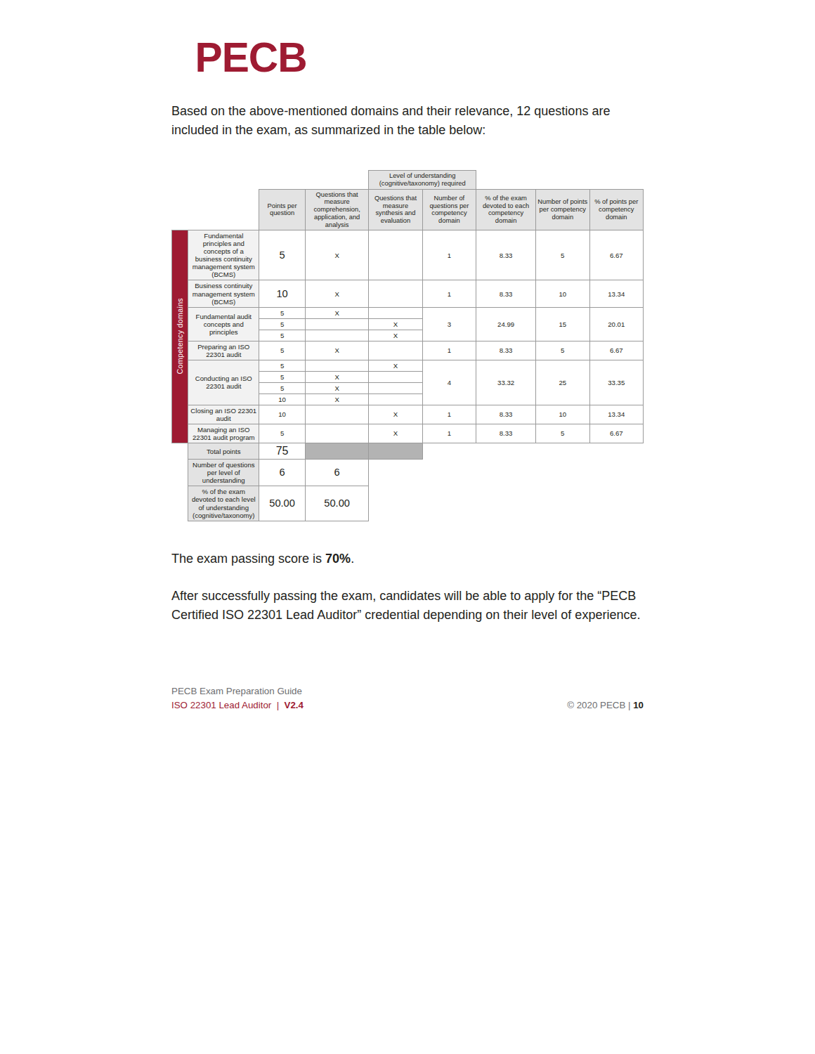PECB
Based on the above-mentioned domains and their relevance, 12 questions are included in the exam, as summarized in the table below:
| | | | | Level of understanding (cognitive/taxonomy) required | | | |
| | | Points per question | Questions that measure comprehension, application, and analysis | Questions that measure synthesis and evaluation | Number of questions per competency domain | % of the exam devoted to each competency domain | Number of points per competency domain | % of points per competency domain |
| Competency domains | Fundamental principles and concepts of a business continuity management system (BCMS) | 5 | X | | 1 | 8.33 | 5 | 6.67 |
| Business continuity management system (BCMS) | 10 | X | | 1 | 8.33 | 10 | 13.34 |
| Fundamental audit concepts and principles | 5 | X | | 3 | 24.99 | 15 | 20.01 |
| 5 | | X |
| 5 | | X |
| Preparing an ISO 22301 audit | 5 | X | | 1 | 8.33 | 5 | 6.67 |
| Conducting an ISO 22301 audit | 5 | | X | 4 | 33.32 | 25 | 33.35 |
| 5 | X | |
| 5 | X | |
| 10 | X | |
| Closing an ISO 22301 audit | 10 | | X | 1 | 8.33 | 10 | 13.34 |
| Managing an ISO 22301 audit program | 5 | | X | 1 | 8.33 | 5 | 6.67 |
| | Total points | 75 | | | | | | |
| | Number of questions per level of understanding | 6 | 6 | | | | | |
| | % of the exam devoted to each level of understanding (cognitive/taxonomy) | 50.00 | 50.00 | | | | | |
The exam passing score is 70%.
After successfully passing the exam, candidates will be able to apply for the “PECB Certified ISO 22301 Lead Auditor” credential depending on their level of experience.
PECB Exam Preparation Guide
ISO 22301 Lead Auditor | V2.4
© 2020 PECB | 10